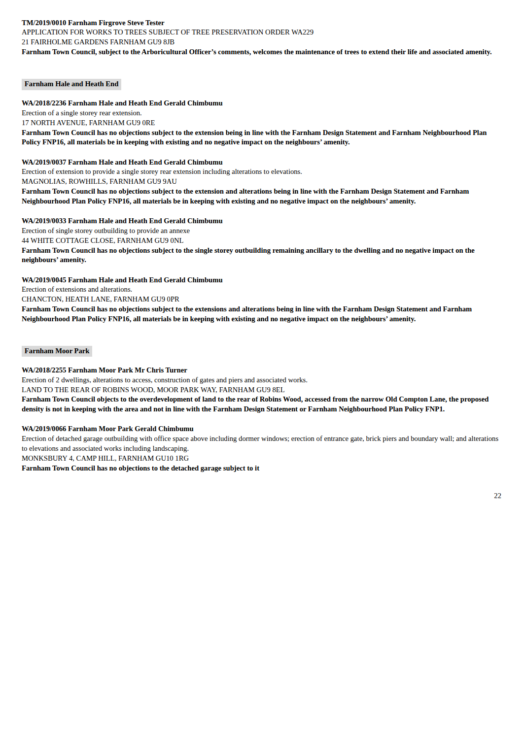TM/2019/0010 Farnham Firgrove Steve Tester
APPLICATION FOR WORKS TO TREES SUBJECT OF TREE PRESERVATION ORDER WA229
21 FAIRHOLME GARDENS FARNHAM GU9 8JB
Farnham Town Council, subject to the Arboricultural Officer’s comments, welcomes the maintenance of trees to extend their life and associated amenity.
Farnham Hale and Heath End
WA/2018/2236 Farnham Hale and Heath End Gerald Chimbumu
Erection of a single storey rear extension.
17 NORTH AVENUE, FARNHAM GU9 0RE
Farnham Town Council has no objections subject to the extension being in line with the Farnham Design Statement and Farnham Neighbourhood Plan Policy FNP16, all materials be in keeping with existing and no negative impact on the neighbours’ amenity.
WA/2019/0037 Farnham Hale and Heath End Gerald Chimbumu
Erection of extension to provide a single storey rear extension including alterations to elevations.
MAGNOLIAS, ROWHILLS, FARNHAM GU9 9AU
Farnham Town Council has no objections subject to the extension and alterations being in line with the Farnham Design Statement and Farnham Neighbourhood Plan Policy FNP16, all materials be in keeping with existing and no negative impact on the neighbours’ amenity.
WA/2019/0033 Farnham Hale and Heath End Gerald Chimbumu
Erection of single storey outbuilding to provide an annexe
44 WHITE COTTAGE CLOSE, FARNHAM GU9 0NL
Farnham Town Council has no objections subject to the single storey outbuilding remaining ancillary to the dwelling and no negative impact on the neighbours’ amenity.
WA/2019/0045 Farnham Hale and Heath End Gerald Chimbumu
Erection of extensions and alterations.
CHANCTON, HEATH LANE, FARNHAM GU9 0PR
Farnham Town Council has no objections subject to the extensions and alterations being in line with the Farnham Design Statement and Farnham Neighbourhood Plan Policy FNP16, all materials be in keeping with existing and no negative impact on the neighbours’ amenity.
Farnham Moor Park
WA/2018/2255 Farnham Moor Park Mr Chris Turner
Erection of 2 dwellings, alterations to access, construction of gates and piers and associated works.
LAND TO THE REAR OF ROBINS WOOD, MOOR PARK WAY, FARNHAM GU9 8EL
Farnham Town Council objects to the overdevelopment of land to the rear of Robins Wood, accessed from the narrow Old Compton Lane, the proposed density is not in keeping with the area and not in line with the Farnham Design Statement or Farnham Neighbourhood Plan Policy FNP1.
WA/2019/0066 Farnham Moor Park Gerald Chimbumu
Erection of detached garage outbuilding with office space above including dormer windows; erection of entrance gate, brick piers and boundary wall; and alterations to elevations and associated works including landscaping.
MONKSBURY 4, CAMP HILL, FARNHAM GU10 1RG
Farnham Town Council has no objections to the detached garage subject to it
22